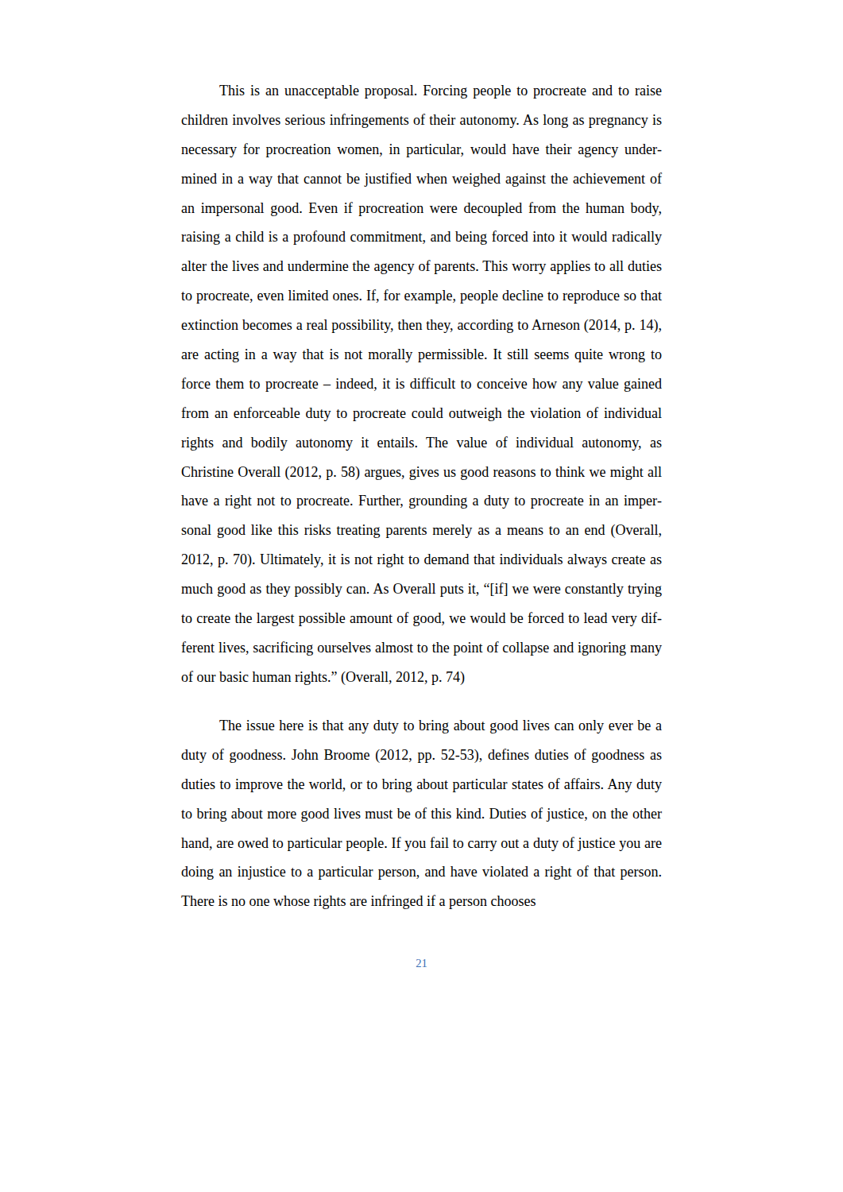This is an unacceptable proposal. Forcing people to procreate and to raise children involves serious infringements of their autonomy. As long as pregnancy is necessary for procreation women, in particular, would have their agency undermined in a way that cannot be justified when weighed against the achievement of an impersonal good. Even if procreation were decoupled from the human body, raising a child is a profound commitment, and being forced into it would radically alter the lives and undermine the agency of parents. This worry applies to all duties to procreate, even limited ones. If, for example, people decline to reproduce so that extinction becomes a real possibility, then they, according to Arneson (2014, p. 14), are acting in a way that is not morally permissible. It still seems quite wrong to force them to procreate – indeed, it is difficult to conceive how any value gained from an enforceable duty to procreate could outweigh the violation of individual rights and bodily autonomy it entails. The value of individual autonomy, as Christine Overall (2012, p. 58) argues, gives us good reasons to think we might all have a right not to procreate. Further, grounding a duty to procreate in an impersonal good like this risks treating parents merely as a means to an end (Overall, 2012, p. 70). Ultimately, it is not right to demand that individuals always create as much good as they possibly can. As Overall puts it, “[if] we were constantly trying to create the largest possible amount of good, we would be forced to lead very different lives, sacrificing ourselves almost to the point of collapse and ignoring many of our basic human rights.” (Overall, 2012, p. 74)
The issue here is that any duty to bring about good lives can only ever be a duty of goodness. John Broome (2012, pp. 52-53), defines duties of goodness as duties to improve the world, or to bring about particular states of affairs. Any duty to bring about more good lives must be of this kind. Duties of justice, on the other hand, are owed to particular people. If you fail to carry out a duty of justice you are doing an injustice to a particular person, and have violated a right of that person. There is no one whose rights are infringed if a person chooses
21